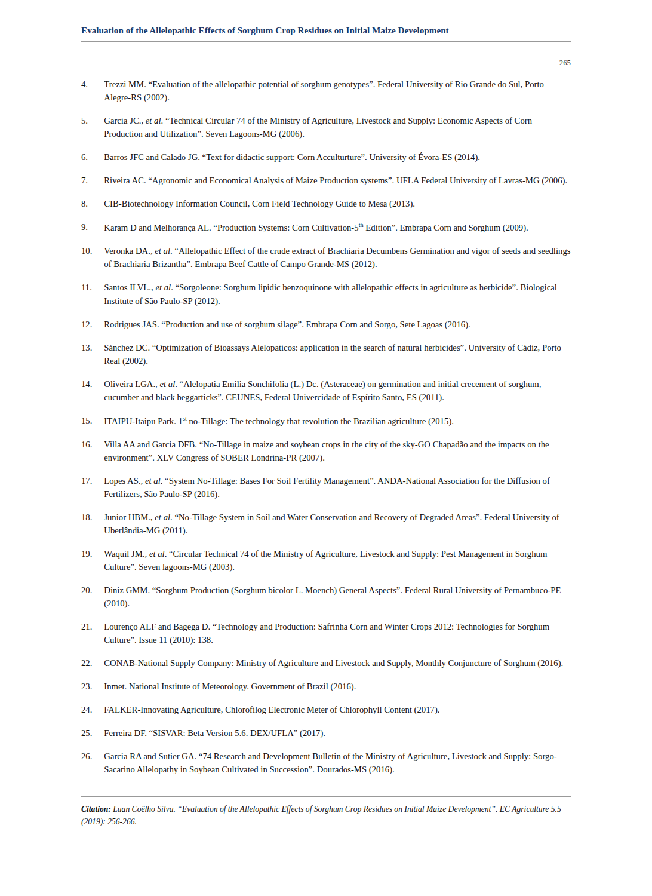Evaluation of the Allelopathic Effects of Sorghum Crop Residues on Initial Maize Development
265
Trezzi MM. “Evaluation of the allelopathic potential of sorghum genotypes”. Federal University of Rio Grande do Sul, Porto Alegre-RS (2002).
Garcia JC., et al. “Technical Circular 74 of the Ministry of Agriculture, Livestock and Supply: Economic Aspects of Corn Production and Utilization”. Seven Lagoons-MG (2006).
Barros JFC and Calado JG. “Text for didactic support: Corn Acculturture”. University of Évora-ES (2014).
Riveira AC. “Agronomic and Economical Analysis of Maize Production systems”. UFLA Federal University of Lavras-MG (2006).
CIB-Biotechnology Information Council, Corn Field Technology Guide to Mesa (2013).
Karam D and Melhorança AL. “Production Systems: Corn Cultivation-5th Edition”. Embrapa Corn and Sorghum (2009).
Veronka DA., et al. “Allelopathic Effect of the crude extract of Brachiaria Decumbens Germination and vigor of seeds and seedlings of Brachiaria Brizantha”. Embrapa Beef Cattle of Campo Grande-MS (2012).
Santos ILVL., et al. “Sorgoleone: Sorghum lipidic benzoquinone with allelopathic effects in agriculture as herbicide”. Biological Institute of São Paulo-SP (2012).
Rodrigues JAS. “Production and use of sorghum silage”. Embrapa Corn and Sorgo, Sete Lagoas (2016).
Sánchez DC. “Optimization of Bioassays Alelopaticos: application in the search of natural herbicides”. University of Cádiz, Porto Real (2002).
Oliveira LGA., et al. “Alelopatia Emilia Sonchifolia (L.) Dc. (Asteraceae) on germination and initial crecement of sorghum, cucumber and black beggarticks”. CEUNES, Federal Univercidade of Espírito Santo, ES (2011).
ITAIPU-Itaipu Park. 1st no-Tillage: The technology that revolution the Brazilian agriculture (2015).
Villa AA and Garcia DFB. “No-Tillage in maize and soybean crops in the city of the sky-GO Chapadão and the impacts on the environment”. XLV Congress of SOBER Londrina-PR (2007).
Lopes AS., et al. “System No-Tillage: Bases For Soil Fertility Management”. ANDA-National Association for the Diffusion of Fertilizers, São Paulo-SP (2016).
Junior HBM., et al. “No-Tillage System in Soil and Water Conservation and Recovery of Degraded Areas”. Federal University of Uberlândia-MG (2011).
Waquil JM., et al. “Circular Technical 74 of the Ministry of Agriculture, Livestock and Supply: Pest Management in Sorghum Culture”. Seven lagoons-MG (2003).
Diniz GMM. “Sorghum Production (Sorghum bicolor L. Moench) General Aspects”. Federal Rural University of Pernambuco-PE (2010).
Lourenço ALF and Bagega D. “Technology and Production: Safrinha Corn and Winter Crops 2012: Technologies for Sorghum Culture”. Issue 11 (2010): 138.
CONAB-National Supply Company: Ministry of Agriculture and Livestock and Supply, Monthly Conjuncture of Sorghum (2016).
Inmet. National Institute of Meteorology. Government of Brazil (2016).
FALKER-Innovating Agriculture, Chlorofilog Electronic Meter of Chlorophyll Content (2017).
Ferreira DF. “SISVAR: Beta Version 5.6. DEX/UFLA” (2017).
Garcia RA and Sutier GA. “74 Research and Development Bulletin of the Ministry of Agriculture, Livestock and Supply: Sorgo-Sacarino Allelopathy in Soybean Cultivated in Succession”. Dourados-MS (2016).
Citation: Luan Coêlho Silva. “Evaluation of the Allelopathic Effects of Sorghum Crop Residues on Initial Maize Development”. EC Agriculture 5.5 (2019): 256-266.